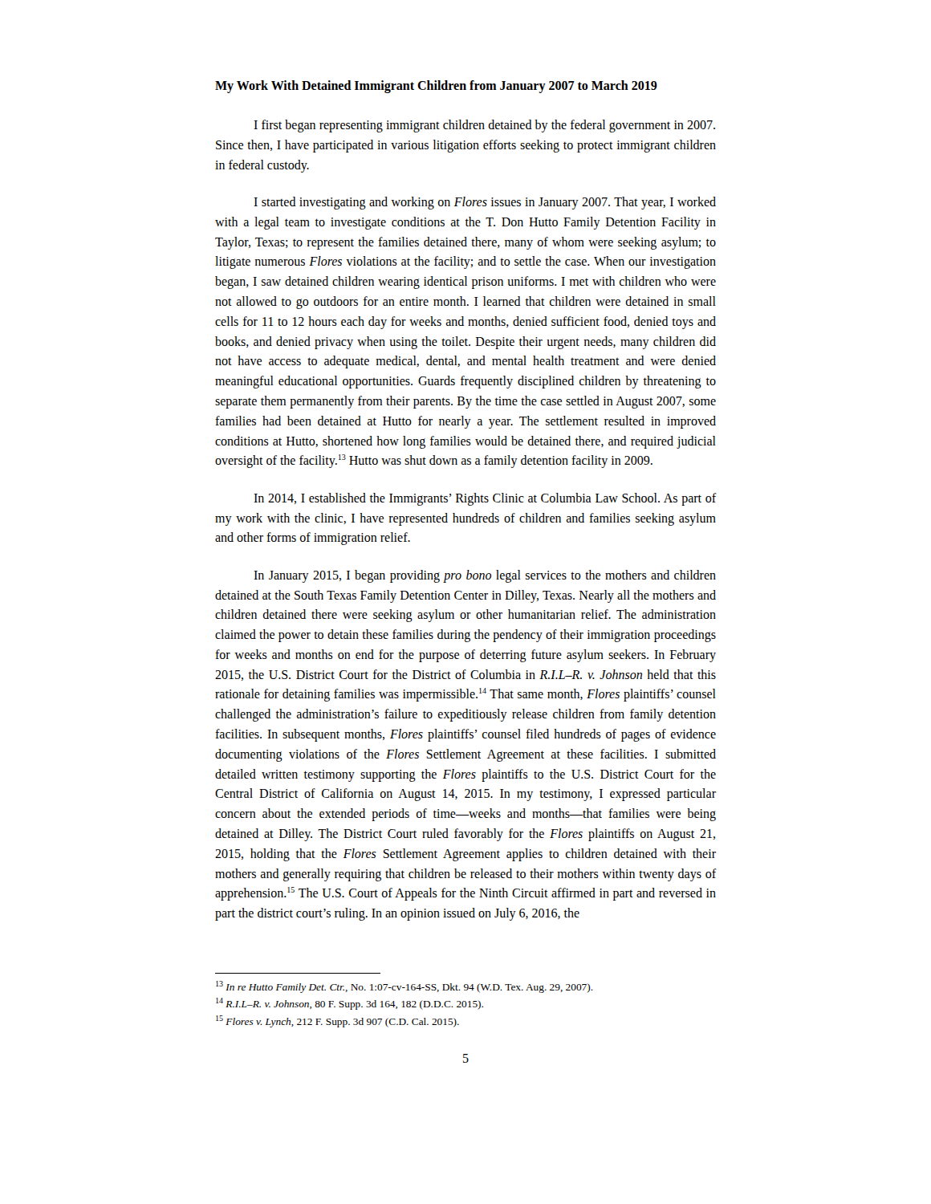My Work With Detained Immigrant Children from January 2007 to March 2019
I first began representing immigrant children detained by the federal government in 2007. Since then, I have participated in various litigation efforts seeking to protect immigrant children in federal custody.
I started investigating and working on Flores issues in January 2007. That year, I worked with a legal team to investigate conditions at the T. Don Hutto Family Detention Facility in Taylor, Texas; to represent the families detained there, many of whom were seeking asylum; to litigate numerous Flores violations at the facility; and to settle the case. When our investigation began, I saw detained children wearing identical prison uniforms. I met with children who were not allowed to go outdoors for an entire month. I learned that children were detained in small cells for 11 to 12 hours each day for weeks and months, denied sufficient food, denied toys and books, and denied privacy when using the toilet. Despite their urgent needs, many children did not have access to adequate medical, dental, and mental health treatment and were denied meaningful educational opportunities. Guards frequently disciplined children by threatening to separate them permanently from their parents. By the time the case settled in August 2007, some families had been detained at Hutto for nearly a year. The settlement resulted in improved conditions at Hutto, shortened how long families would be detained there, and required judicial oversight of the facility.13 Hutto was shut down as a family detention facility in 2009.
In 2014, I established the Immigrants’ Rights Clinic at Columbia Law School. As part of my work with the clinic, I have represented hundreds of children and families seeking asylum and other forms of immigration relief.
In January 2015, I began providing pro bono legal services to the mothers and children detained at the South Texas Family Detention Center in Dilley, Texas. Nearly all the mothers and children detained there were seeking asylum or other humanitarian relief. The administration claimed the power to detain these families during the pendency of their immigration proceedings for weeks and months on end for the purpose of deterring future asylum seekers. In February 2015, the U.S. District Court for the District of Columbia in R.I.L–R. v. Johnson held that this rationale for detaining families was impermissible.14 That same month, Flores plaintiffs’ counsel challenged the administration’s failure to expeditiously release children from family detention facilities. In subsequent months, Flores plaintiffs’ counsel filed hundreds of pages of evidence documenting violations of the Flores Settlement Agreement at these facilities. I submitted detailed written testimony supporting the Flores plaintiffs to the U.S. District Court for the Central District of California on August 14, 2015. In my testimony, I expressed particular concern about the extended periods of time—weeks and months—that families were being detained at Dilley. The District Court ruled favorably for the Flores plaintiffs on August 21, 2015, holding that the Flores Settlement Agreement applies to children detained with their mothers and generally requiring that children be released to their mothers within twenty days of apprehension.15 The U.S. Court of Appeals for the Ninth Circuit affirmed in part and reversed in part the district court’s ruling. In an opinion issued on July 6, 2016, the
13 In re Hutto Family Det. Ctr., No. 1:07-cv-164-SS, Dkt. 94 (W.D. Tex. Aug. 29, 2007).
14 R.I.L–R. v. Johnson, 80 F. Supp. 3d 164, 182 (D.D.C. 2015).
15 Flores v. Lynch, 212 F. Supp. 3d 907 (C.D. Cal. 2015).
5